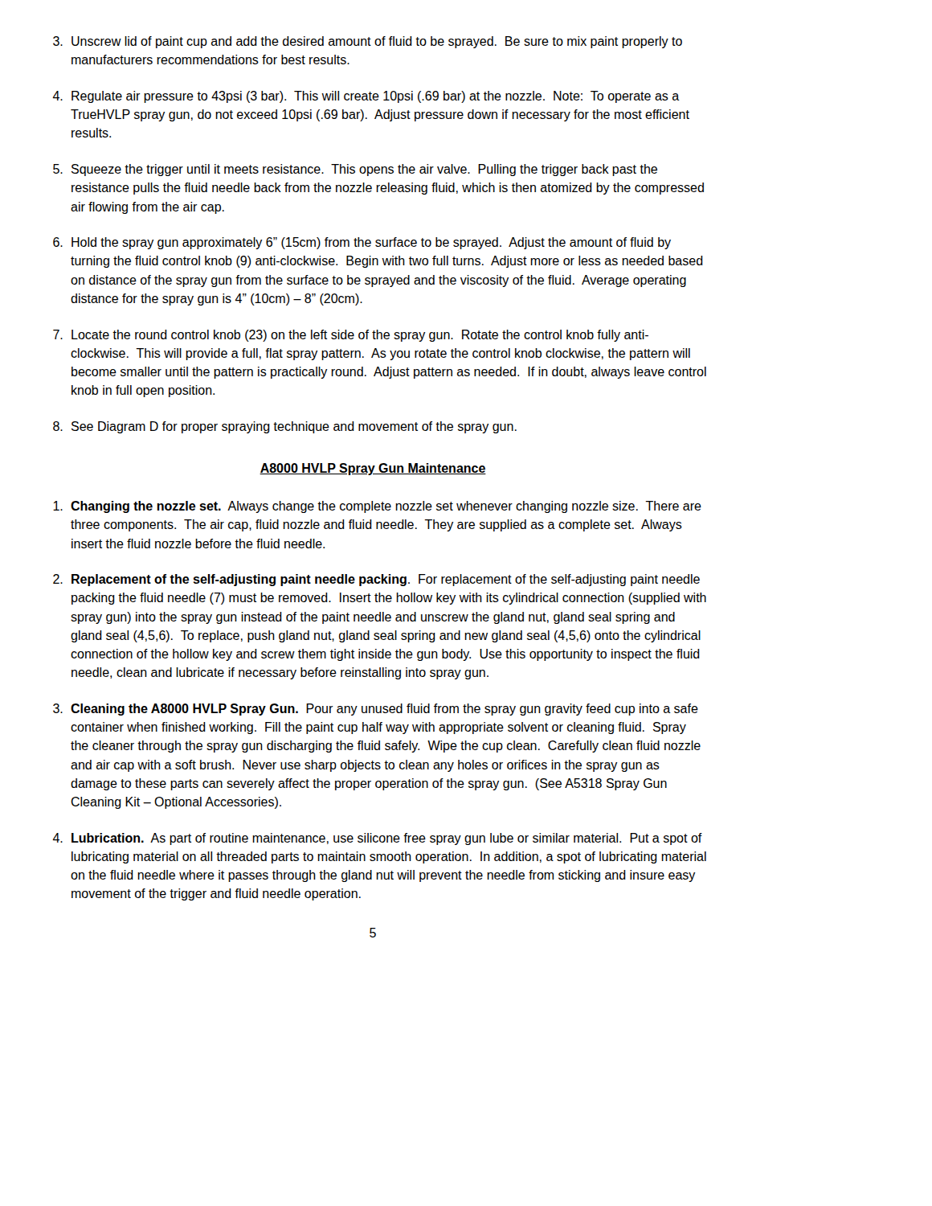Unscrew lid of paint cup and add the desired amount of fluid to be sprayed. Be sure to mix paint properly to manufacturers recommendations for best results.
Regulate air pressure to 43psi (3 bar). This will create 10psi (.69 bar) at the nozzle. Note: To operate as a TrueHVLP spray gun, do not exceed 10psi (.69 bar). Adjust pressure down if necessary for the most efficient results.
Squeeze the trigger until it meets resistance. This opens the air valve. Pulling the trigger back past the resistance pulls the fluid needle back from the nozzle releasing fluid, which is then atomized by the compressed air flowing from the air cap.
Hold the spray gun approximately 6” (15cm) from the surface to be sprayed. Adjust the amount of fluid by turning the fluid control knob (9) anti-clockwise. Begin with two full turns. Adjust more or less as needed based on distance of the spray gun from the surface to be sprayed and the viscosity of the fluid. Average operating distance for the spray gun is 4” (10cm) – 8” (20cm).
Locate the round control knob (23) on the left side of the spray gun. Rotate the control knob fully anti-clockwise. This will provide a full, flat spray pattern. As you rotate the control knob clockwise, the pattern will become smaller until the pattern is practically round. Adjust pattern as needed. If in doubt, always leave control knob in full open position.
See Diagram D for proper spraying technique and movement of the spray gun.
A8000 HVLP Spray Gun Maintenance
Changing the nozzle set. Always change the complete nozzle set whenever changing nozzle size. There are three components. The air cap, fluid nozzle and fluid needle. They are supplied as a complete set. Always insert the fluid nozzle before the fluid needle.
Replacement of the self-adjusting paint needle packing. For replacement of the self-adjusting paint needle packing the fluid needle (7) must be removed. Insert the hollow key with its cylindrical connection (supplied with spray gun) into the spray gun instead of the paint needle and unscrew the gland nut, gland seal spring and gland seal (4,5,6). To replace, push gland nut, gland seal spring and new gland seal (4,5,6) onto the cylindrical connection of the hollow key and screw them tight inside the gun body. Use this opportunity to inspect the fluid needle, clean and lubricate if necessary before reinstalling into spray gun.
Cleaning the A8000 HVLP Spray Gun. Pour any unused fluid from the spray gun gravity feed cup into a safe container when finished working. Fill the paint cup half way with appropriate solvent or cleaning fluid. Spray the cleaner through the spray gun discharging the fluid safely. Wipe the cup clean. Carefully clean fluid nozzle and air cap with a soft brush. Never use sharp objects to clean any holes or orifices in the spray gun as damage to these parts can severely affect the proper operation of the spray gun. (See A5318 Spray Gun Cleaning Kit – Optional Accessories).
Lubrication. As part of routine maintenance, use silicone free spray gun lube or similar material. Put a spot of lubricating material on all threaded parts to maintain smooth operation. In addition, a spot of lubricating material on the fluid needle where it passes through the gland nut will prevent the needle from sticking and insure easy movement of the trigger and fluid needle operation.
5